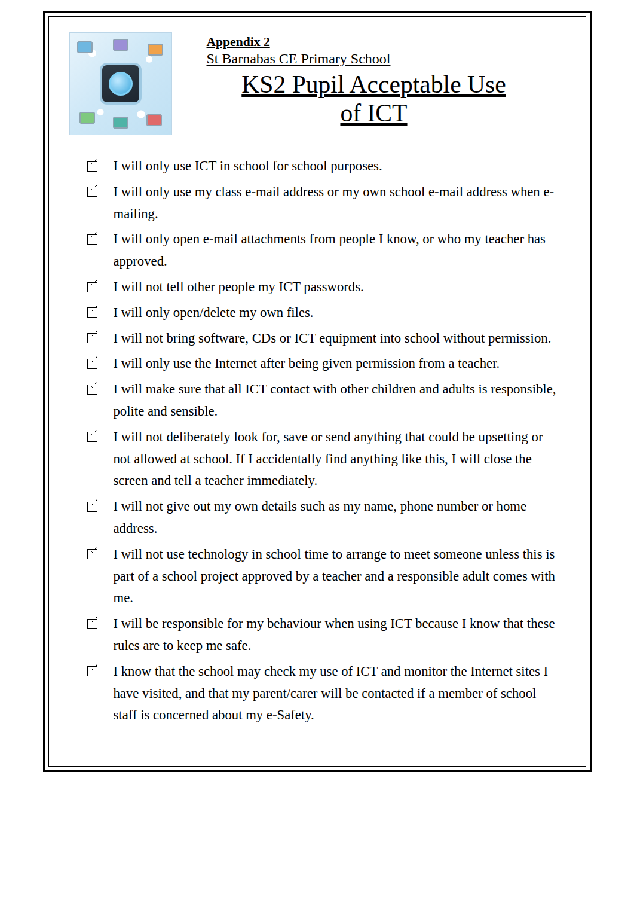Appendix 2
St Barnabas CE Primary School
KS2 Pupil Acceptable Use
of ICT
I will only use ICT in school for school purposes.
I will only use my class e-mail address or my own school e-mail address when e-mailing.
I will only open e-mail attachments from people I know, or who my teacher has approved.
I will not tell other people my ICT passwords.
I will only open/delete my own files.
I will not bring software, CDs or ICT equipment into school without permission.
I will only use the Internet after being given permission from a teacher.
I will make sure that all ICT contact with other children and adults is responsible, polite and sensible.
I will not deliberately look for, save or send anything that could be upsetting or not allowed at school. If I accidentally find anything like this, I will close the screen and tell a teacher immediately.
I will not give out my own details such as my name, phone number or home address.
I will not use technology in school time to arrange to meet someone unless this is part of a school project approved by a teacher and a responsible adult comes with me.
I will be responsible for my behaviour when using ICT because I know that these rules are to keep me safe.
I know that the school may check my use of ICT and monitor the Internet sites I have visited, and that my parent/carer will be contacted if a member of school staff is concerned about my e-Safety.